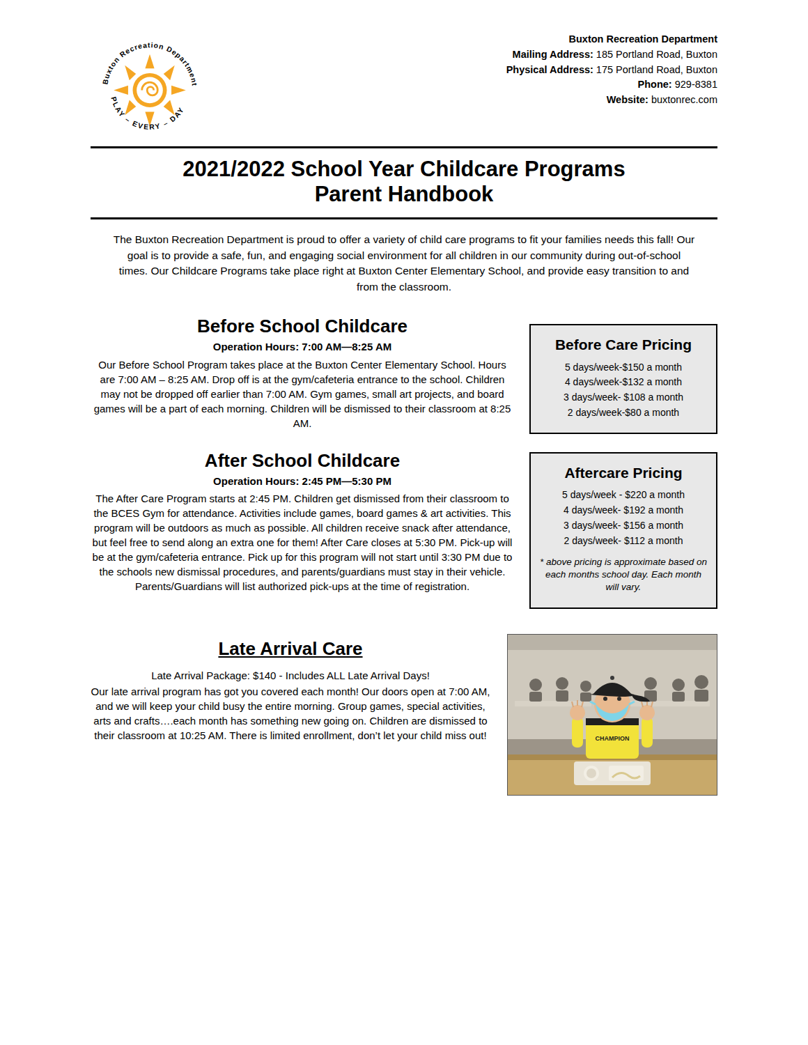Buxton Recreation Department PLAY – EVERY – DAY
Buxton Recreation Department
Mailing Address: 185 Portland Road, Buxton
Physical Address: 175 Portland Road, Buxton
Phone: 929-8381
Website: buxtonrec.com
2021/2022 School Year Childcare Programs
Parent Handbook
The Buxton Recreation Department is proud to offer a variety of child care programs to fit your families needs this fall! Our goal is to provide a safe, fun, and engaging social environment for all children in our community during out-of-school times. Our Childcare Programs take place right at Buxton Center Elementary School, and provide easy transition to and from the classroom.
Before School Childcare
Operation Hours: 7:00 AM—8:25 AM
Our Before School Program takes place at the Buxton Center Elementary School. Hours are 7:00 AM – 8:25 AM. Drop off is at the gym/cafeteria entrance to the school. Children may not be dropped off earlier than 7:00 AM. Gym games, small art projects, and board games will be a part of each morning. Children will be dismissed to their classroom at 8:25 AM.
After School Childcare
Operation Hours: 2:45 PM—5:30 PM
The After Care Program starts at 2:45 PM. Children get dismissed from their classroom to the BCES Gym for attendance. Activities include games, board games & art activities. This program will be outdoors as much as possible. All children receive snack after attendance, but feel free to send along an extra one for them! After Care closes at 5:30 PM. Pick-up will be at the gym/cafeteria entrance. Pick up for this program will not start until 3:30 PM due to the schools new dismissal procedures, and parents/guardians must stay in their vehicle. Parents/Guardians will list authorized pick-ups at the time of registration.
Before Care Pricing
5 days/week-$150 a month
4 days/week-$132 a month
3 days/week- $108 a month
2 days/week-$80 a month
Aftercare Pricing
5 days/week - $220 a month
4 days/week- $192 a month
3 days/week- $156 a month
2 days/week- $112 a month
* above pricing is approximate based on each months school day. Each month will vary.
Late Arrival Care
Late Arrival Package: $140 - Includes ALL Late Arrival Days!
Our late arrival program has got you covered each month! Our doors open at 7:00 AM, and we will keep your child busy the entire morning. Group games, special activities, arts and crafts….each month has something new going on. Children are dismissed to their classroom at 10:25 AM. There is limited enrollment, don’t let your child miss out!
CHAMPION